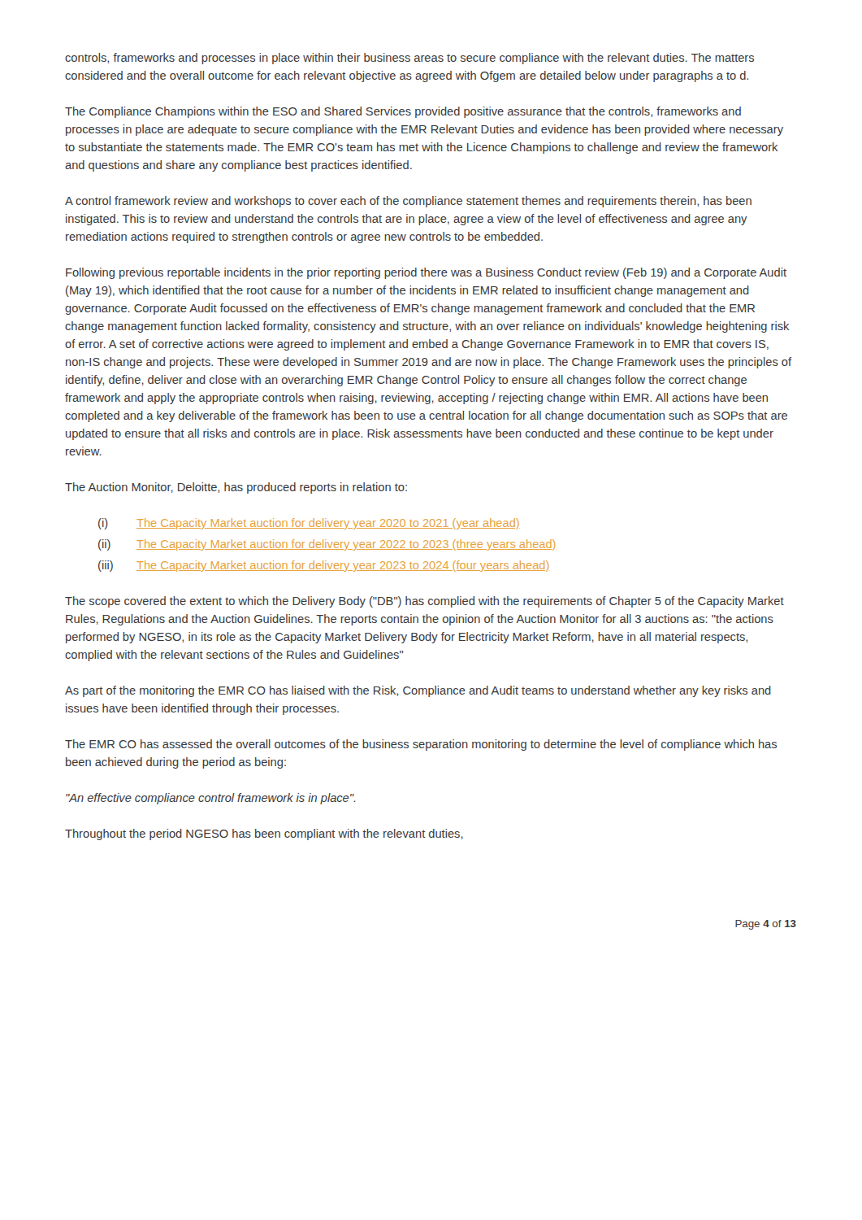controls, frameworks and processes in place within their business areas to secure compliance with the relevant duties. The matters considered and the overall outcome for each relevant objective as agreed with Ofgem are detailed below under paragraphs a to d.
The Compliance Champions within the ESO and Shared Services provided positive assurance that the controls, frameworks and processes in place are adequate to secure compliance with the EMR Relevant Duties and evidence has been provided where necessary to substantiate the statements made. The EMR CO's team has met with the Licence Champions to challenge and review the framework and questions and share any compliance best practices identified.
A control framework review and workshops to cover each of the compliance statement themes and requirements therein, has been instigated. This is to review and understand the controls that are in place, agree a view of the level of effectiveness and agree any remediation actions required to strengthen controls or agree new controls to be embedded.
Following previous reportable incidents in the prior reporting period there was a Business Conduct review (Feb 19) and a Corporate Audit (May 19), which identified that the root cause for a number of the incidents in EMR related to insufficient change management and governance. Corporate Audit focussed on the effectiveness of EMR's change management framework and concluded that the EMR change management function lacked formality, consistency and structure, with an over reliance on individuals' knowledge heightening risk of error. A set of corrective actions were agreed to implement and embed a Change Governance Framework in to EMR that covers IS, non-IS change and projects. These were developed in Summer 2019 and are now in place. The Change Framework uses the principles of identify, define, deliver and close with an overarching EMR Change Control Policy to ensure all changes follow the correct change framework and apply the appropriate controls when raising, reviewing, accepting / rejecting change within EMR. All actions have been completed and a key deliverable of the framework has been to use a central location for all change documentation such as SOPs that are updated to ensure that all risks and controls are in place. Risk assessments have been conducted and these continue to be kept under review.
The Auction Monitor, Deloitte, has produced reports in relation to:
(i) The Capacity Market auction for delivery year 2020 to 2021 (year ahead)
(ii) The Capacity Market auction for delivery year 2022 to 2023 (three years ahead)
(iii) The Capacity Market auction for delivery year 2023 to 2024 (four years ahead)
The scope covered the extent to which the Delivery Body ("DB") has complied with the requirements of Chapter 5 of the Capacity Market Rules, Regulations and the Auction Guidelines. The reports contain the opinion of the Auction Monitor for all 3 auctions as: "the actions performed by NGESO, in its role as the Capacity Market Delivery Body for Electricity Market Reform, have in all material respects, complied with the relevant sections of the Rules and Guidelines"
As part of the monitoring the EMR CO has liaised with the Risk, Compliance and Audit teams to understand whether any key risks and issues have been identified through their processes.
The EMR CO has assessed the overall outcomes of the business separation monitoring to determine the level of compliance which has been achieved during the period as being:
"An effective compliance control framework is in place".
Throughout the period NGESO has been compliant with the relevant duties,
Page 4 of 13